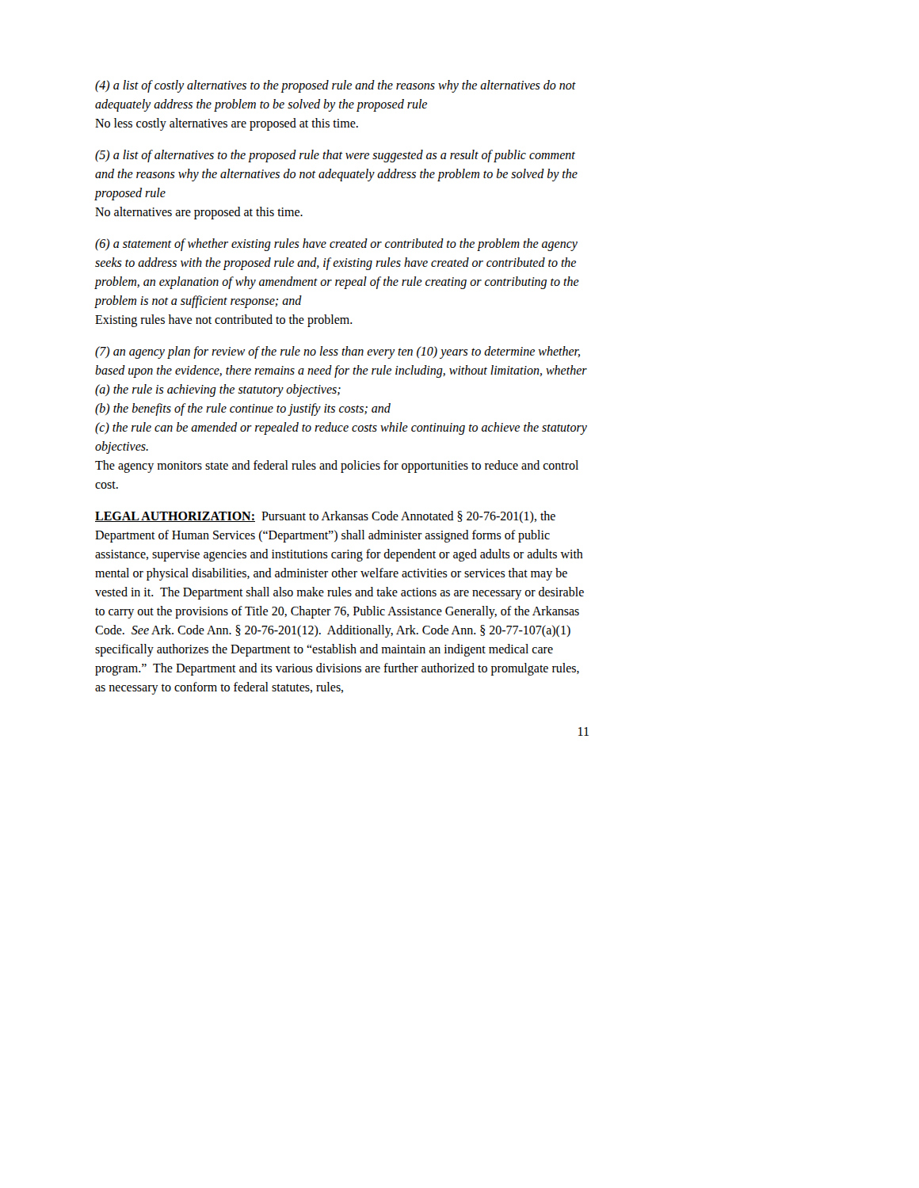(4) a list of costly alternatives to the proposed rule and the reasons why the alternatives do not adequately address the problem to be solved by the proposed rule
No less costly alternatives are proposed at this time.
(5) a list of alternatives to the proposed rule that were suggested as a result of public comment and the reasons why the alternatives do not adequately address the problem to be solved by the proposed rule
No alternatives are proposed at this time.
(6) a statement of whether existing rules have created or contributed to the problem the agency seeks to address with the proposed rule and, if existing rules have created or contributed to the problem, an explanation of why amendment or repeal of the rule creating or contributing to the problem is not a sufficient response; and
Existing rules have not contributed to the problem.
(7) an agency plan for review of the rule no less than every ten (10) years to determine whether, based upon the evidence, there remains a need for the rule including, without limitation, whether
(a) the rule is achieving the statutory objectives;
(b) the benefits of the rule continue to justify its costs; and
(c) the rule can be amended or repealed to reduce costs while continuing to achieve the statutory objectives.
The agency monitors state and federal rules and policies for opportunities to reduce and control cost.
LEGAL AUTHORIZATION: Pursuant to Arkansas Code Annotated § 20-76-201(1), the Department of Human Services (“Department”) shall administer assigned forms of public assistance, supervise agencies and institutions caring for dependent or aged adults or adults with mental or physical disabilities, and administer other welfare activities or services that may be vested in it. The Department shall also make rules and take actions as are necessary or desirable to carry out the provisions of Title 20, Chapter 76, Public Assistance Generally, of the Arkansas Code. See Ark. Code Ann. § 20-76-201(12). Additionally, Ark. Code Ann. § 20-77-107(a)(1) specifically authorizes the Department to “establish and maintain an indigent medical care program.” The Department and its various divisions are further authorized to promulgate rules, as necessary to conform to federal statutes, rules,
11